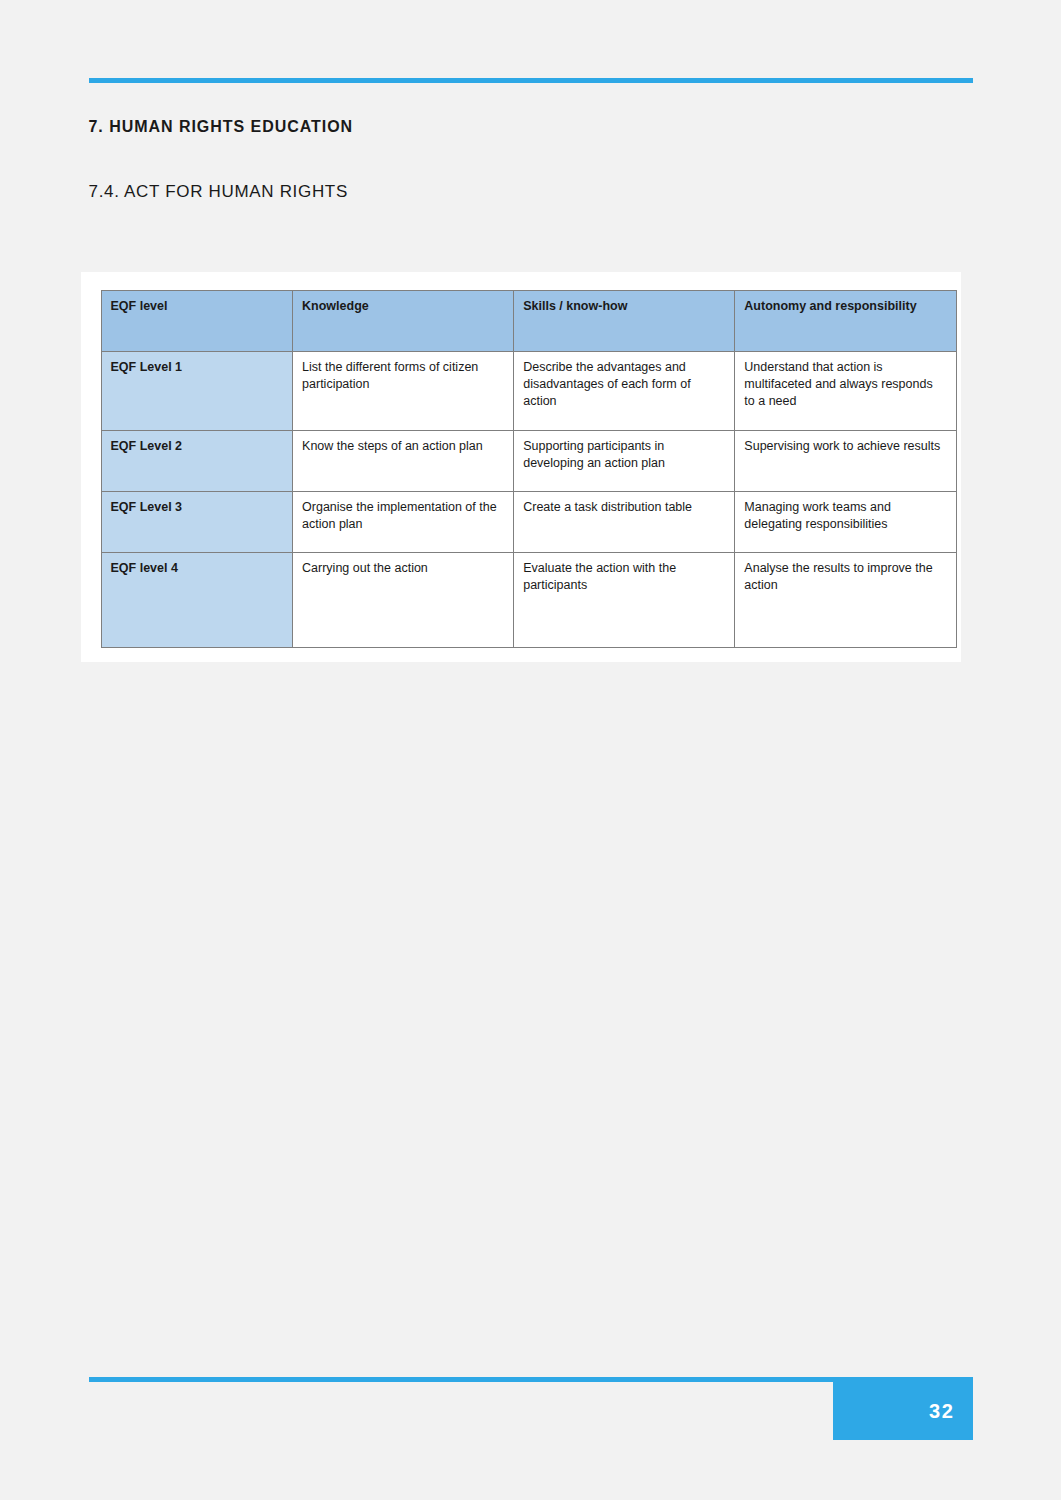7. Human Rights Education
7.4. Act for Human Rights
| EQF level | Knowledge | Skills / know-how | Autonomy and responsibility |
| --- | --- | --- | --- |
| EQF Level 1 | List the different forms of citizen participation | Describe the advantages and disadvantages of each form of action | Understand that action is multifaceted and always responds to a need |
| EQF Level 2 | Know the steps of an action plan | Supporting participants in developing an action plan | Supervising work to achieve results |
| EQF Level 3 | Organise the implementation of the action plan | Create a task distribution table | Managing work teams and delegating responsibilities |
| EQF level 4 | Carrying out the action | Evaluate the action with the participants | Analyse the results to improve the action |
32